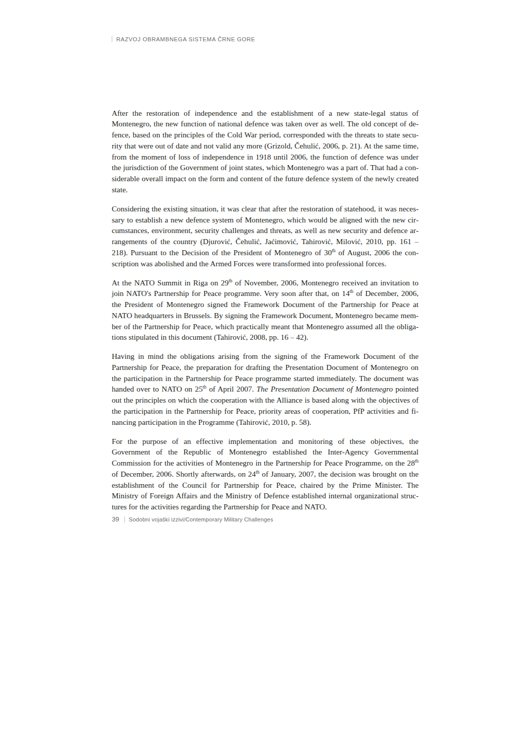Razvoj obrambnega sistema Črne gore
After the restoration of independence and the establishment of a new state-legal status of Montenegro, the new function of national defence was taken over as well. The old concept of defence, based on the principles of the Cold War period, corresponded with the threats to state security that were out of date and not valid any more (Grizold, Čehulić, 2006, p. 21). At the same time, from the moment of loss of independence in 1918 until 2006, the function of defence was under the jurisdiction of the Government of joint states, which Montenegro was a part of. That had a considerable overall impact on the form and content of the future defence system of the newly created state.
Considering the existing situation, it was clear that after the restoration of statehood, it was necessary to establish a new defence system of Montenegro, which would be aligned with the new circumstances, environment, security challenges and threats, as well as new security and defence arrangements of the country (Djurović, Čehulić, Jaćimović, Tahirović, Milović, 2010, pp. 161 – 218). Pursuant to the Decision of the President of Montenegro of 30th of August, 2006 the conscription was abolished and the Armed Forces were transformed into professional forces.
At the NATO Summit in Riga on 29th of November, 2006, Montenegro received an invitation to join NATO's Partnership for Peace programme. Very soon after that, on 14th of December, 2006, the President of Montenegro signed the Framework Document of the Partnership for Peace at NATO headquarters in Brussels. By signing the Framework Document, Montenegro became member of the Partnership for Peace, which practically meant that Montenegro assumed all the obligations stipulated in this document (Tahirović, 2008, pp. 16 – 42).
Having in mind the obligations arising from the signing of the Framework Document of the Partnership for Peace, the preparation for drafting the Presentation Document of Montenegro on the participation in the Partnership for Peace programme started immediately. The document was handed over to NATO on 25th of April 2007. The Presentation Document of Montenegro pointed out the principles on which the cooperation with the Alliance is based along with the objectives of the participation in the Partnership for Peace, priority areas of cooperation, PfP activities and financing participation in the Programme (Tahirović, 2010, p. 58).
For the purpose of an effective implementation and monitoring of these objectives, the Government of the Republic of Montenegro established the Inter-Agency Governmental Commission for the activities of Montenegro in the Partnership for Peace Programme, on the 28th of December, 2006. Shortly afterwards, on 24th of January, 2007, the decision was brought on the establishment of the Council for Partnership for Peace, chaired by the Prime Minister. The Ministry of Foreign Affairs and the Ministry of Defence established internal organizational structures for the activities regarding the Partnership for Peace and NATO.
39 Sodobni vojaški izzivi/Contemporary Military Challenges